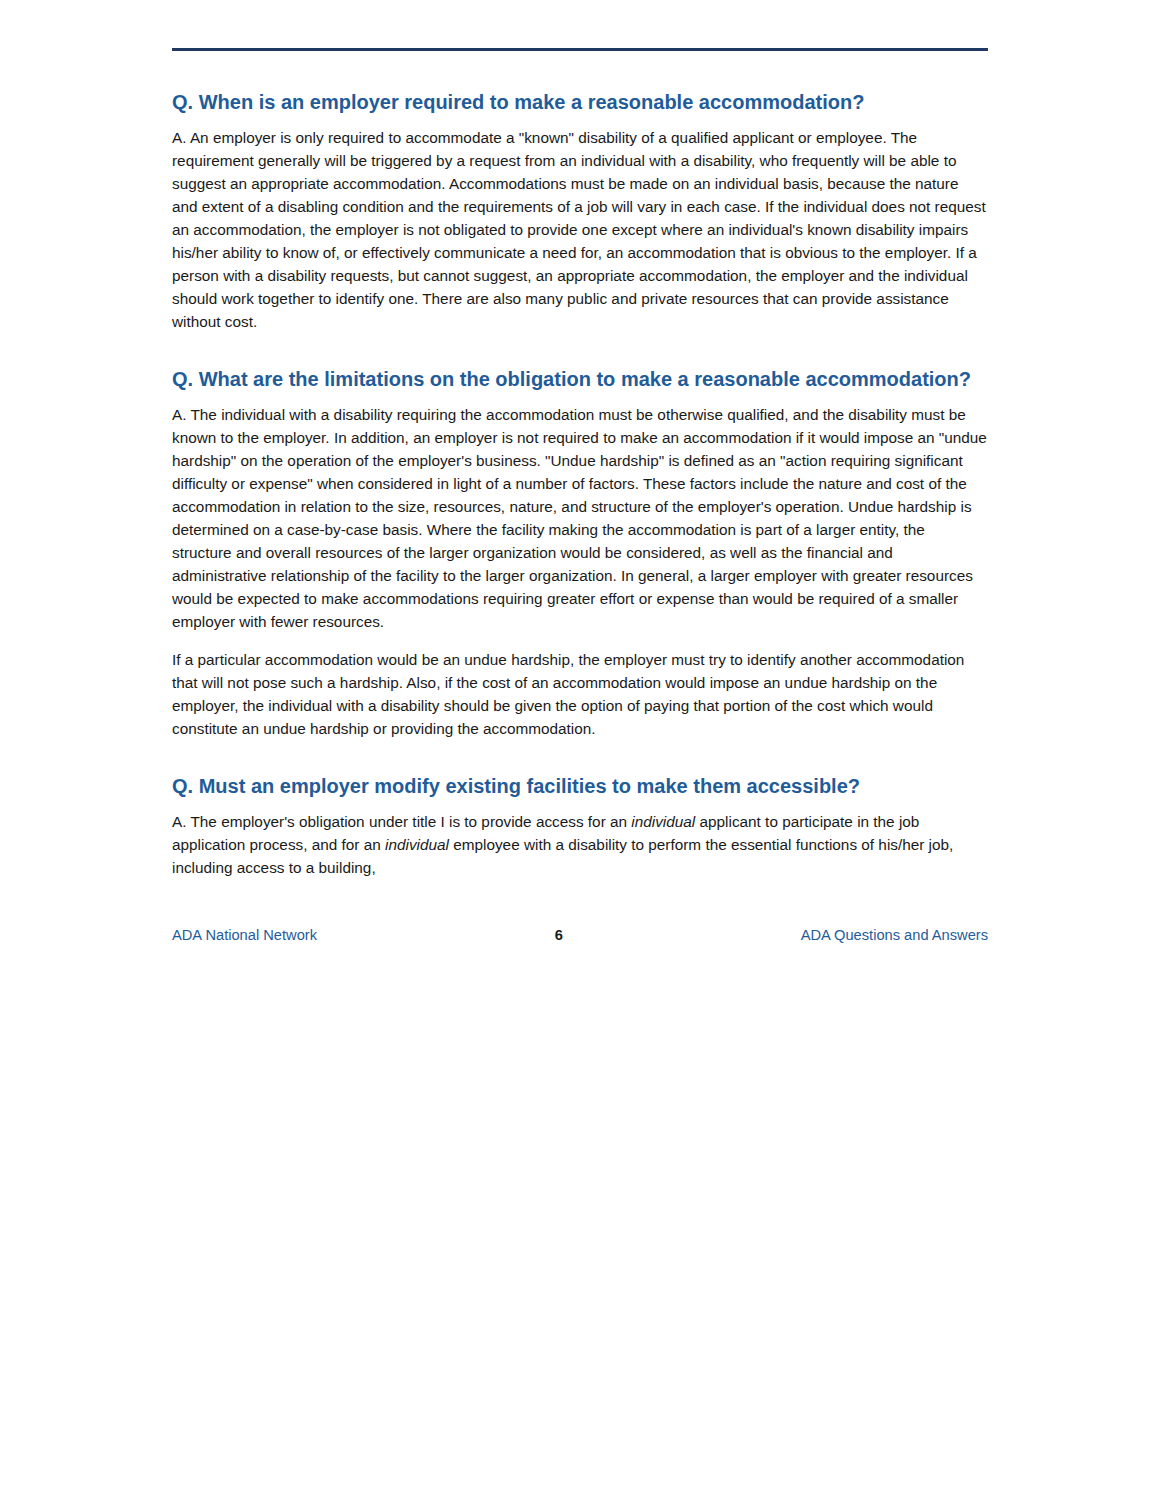Q. When is an employer required to make a reasonable accommodation?
A. An employer is only required to accommodate a "known" disability of a qualified applicant or employee. The requirement generally will be triggered by a request from an individual with a disability, who frequently will be able to suggest an appropriate accommodation. Accommodations must be made on an individual basis, because the nature and extent of a disabling condition and the requirements of a job will vary in each case. If the individual does not request an accommodation, the employer is not obligated to provide one except where an individual's known disability impairs his/her ability to know of, or effectively communicate a need for, an accommodation that is obvious to the employer. If a person with a disability requests, but cannot suggest, an appropriate accommodation, the employer and the individual should work together to identify one. There are also many public and private resources that can provide assistance without cost.
Q. What are the limitations on the obligation to make a reasonable accommodation?
A. The individual with a disability requiring the accommodation must be otherwise qualified, and the disability must be known to the employer. In addition, an employer is not required to make an accommodation if it would impose an "undue hardship" on the operation of the employer's business. "Undue hardship" is defined as an "action requiring significant difficulty or expense" when considered in light of a number of factors. These factors include the nature and cost of the accommodation in relation to the size, resources, nature, and structure of the employer's operation. Undue hardship is determined on a case-by-case basis. Where the facility making the accommodation is part of a larger entity, the structure and overall resources of the larger organization would be considered, as well as the financial and administrative relationship of the facility to the larger organization. In general, a larger employer with greater resources would be expected to make accommodations requiring greater effort or expense than would be required of a smaller employer with fewer resources.
If a particular accommodation would be an undue hardship, the employer must try to identify another accommodation that will not pose such a hardship. Also, if the cost of an accommodation would impose an undue hardship on the employer, the individual with a disability should be given the option of paying that portion of the cost which would constitute an undue hardship or providing the accommodation.
Q. Must an employer modify existing facilities to make them accessible?
A. The employer's obligation under title I is to provide access for an individual applicant to participate in the job application process, and for an individual employee with a disability to perform the essential functions of his/her job, including access to a building,
ADA National Network 6 ADA Questions and Answers